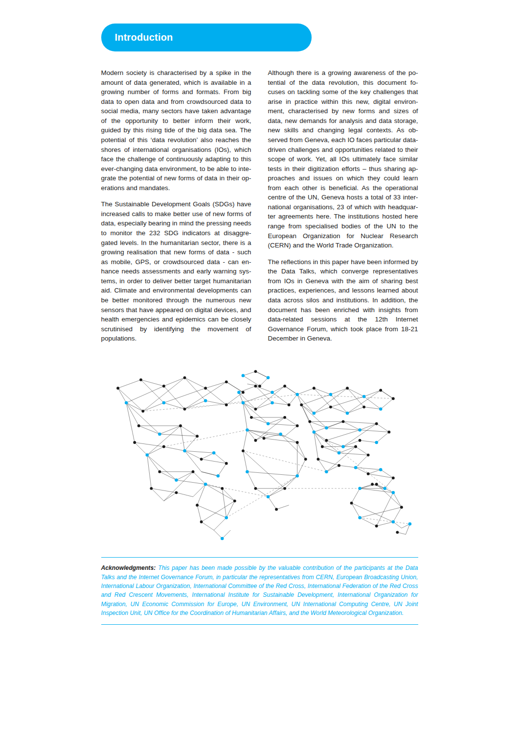Introduction
Modern society is characterised by a spike in the amount of data generated, which is available in a growing number of forms and formats. From big data to open data and from crowdsourced data to social media, many sectors have taken advantage of the opportunity to better inform their work, guided by this rising tide of the big data sea. The potential of this ‘data revolution’ also reaches the shores of international organisations (IOs), which face the challenge of continuously adapting to this ever-changing data environment, to be able to integrate the potential of new forms of data in their operations and mandates.
The Sustainable Development Goals (SDGs) have increased calls to make better use of new forms of data, especially bearing in mind the pressing needs to monitor the 232 SDG indicators at disaggregated levels. In the humanitarian sector, there is a growing realisation that new forms of data - such as mobile, GPS, or crowdsourced data - can enhance needs assessments and early warning systems, in order to deliver better target humanitarian aid. Climate and environmental developments can be better monitored through the numerous new sensors that have appeared on digital devices, and health emergencies and epidemics can be closely scrutinised by identifying the movement of populations.
Although there is a growing awareness of the potential of the data revolution, this document focuses on tackling some of the key challenges that arise in practice within this new, digital environment, characterised by new forms and sizes of data, new demands for analysis and data storage, new skills and changing legal contexts. As observed from Geneva, each IO faces particular data-driven challenges and opportunities related to their scope of work. Yet, all IOs ultimately face similar tests in their digitization efforts – thus sharing approaches and issues on which they could learn from each other is beneficial. As the operational centre of the UN, Geneva hosts a total of 33 international organisations, 23 of which with headquarter agreements here. The institutions hosted here range from specialised bodies of the UN to the European Organization for Nuclear Research (CERN) and the World Trade Organization.
The reflections in this paper have been informed by the Data Talks, which converge representatives from IOs in Geneva with the aim of sharing best practices, experiences, and lessons learned about data across silos and institutions. In addition, the document has been enriched with insights from data-related sessions at the 12th Internet Governance Forum, which took place from 18-21 December in Geneva.
Acknowledgments: This paper has been made possible by the valuable contribution of the participants at the Data Talks and the Internet Governance Forum, in particular the representatives from CERN, European Broadcasting Union, International Labour Organization, International Committee of the Red Cross, International Federation of the Red Cross and Red Crescent Movements, International Institute for Sustainable Development, International Organization for Migration, UN Economic Commission for Europe, UN Environment, UN International Computing Centre, UN Joint Inspection Unit, UN Office for the Coordination of Humanitarian Affairs, and the World Meteorological Organization.